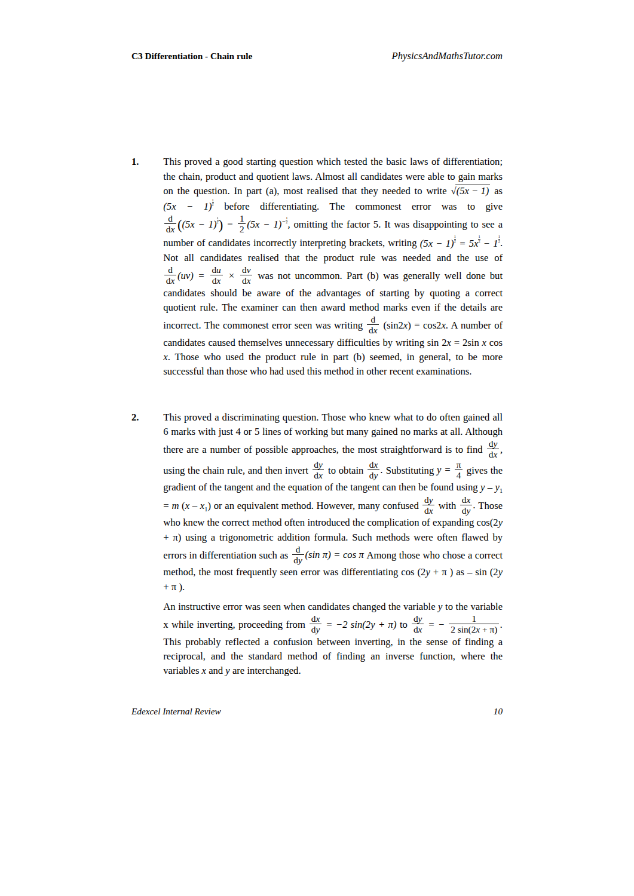C3 Differentiation - Chain rule
PhysicsAndMathsTutor.com
1.
This proved a good starting question which tested the basic laws of differentiation; the chain, product and quotient laws. Almost all candidates were able to gain marks on the question. In part (a), most realised that they needed to write √(5x − 1) as (5x − 1)12 before differentiating. The commonest error was to give ddx((5x − 1)12) = 12(5x − 1)−12, omitting the factor 5. It was disappointing to see a number of candidates incorrectly interpreting brackets, writing (5x − 1)12 = 5x12 − 112. Not all candidates realised that the product rule was needed and the use of ddx(uv) = du dx × dv dx was not uncommon. Part (b) was generally well done but candidates should be aware of the advantages of starting by quoting a correct quotient rule. The examiner can then award method marks even if the details are incorrect. The commonest error seen was writing ddx (sin2x) = cos2x. A number of candidates caused themselves unnecessary difficulties by writing sin 2x = 2sin x cos x. Those who used the product rule in part (b) seemed, in general, to be more successful than those who had used this method in other recent examinations.
2.
This proved a discriminating question. Those who knew what to do often gained all 6 marks with just 4 or 5 lines of working but many gained no marks at all. Although there are a number of possible approaches, the most straightforward is to find dy dx, using the chain rule, and then invert dy dx to obtain dx dy. Substituting y = π 4 gives the gradient of the tangent and the equation of the tangent can then be found using y – y1 = m (x – x1) or an equivalent method. However, many confused dy dx with dx dy. Those who knew the correct method often introduced the complication of expanding cos(2y + π) using a trigonometric addition formula. Such methods were often flawed by errors in differentiation such as ddy(sin π) = cos π Among those who chose a correct method, the most frequently seen error was differentiating cos (2y + π ) as – sin (2y + π ).
An instructive error was seen when candidates changed the variable y to the variable x while inverting, proceeding from dx dy = −2 sin(2y + π) to dy dx = − 12 sin(2x + π). This probably reflected a confusion between inverting, in the sense of finding a reciprocal, and the standard method of finding an inverse function, where the variables x and y are interchanged.
Edexcel Internal Review
10